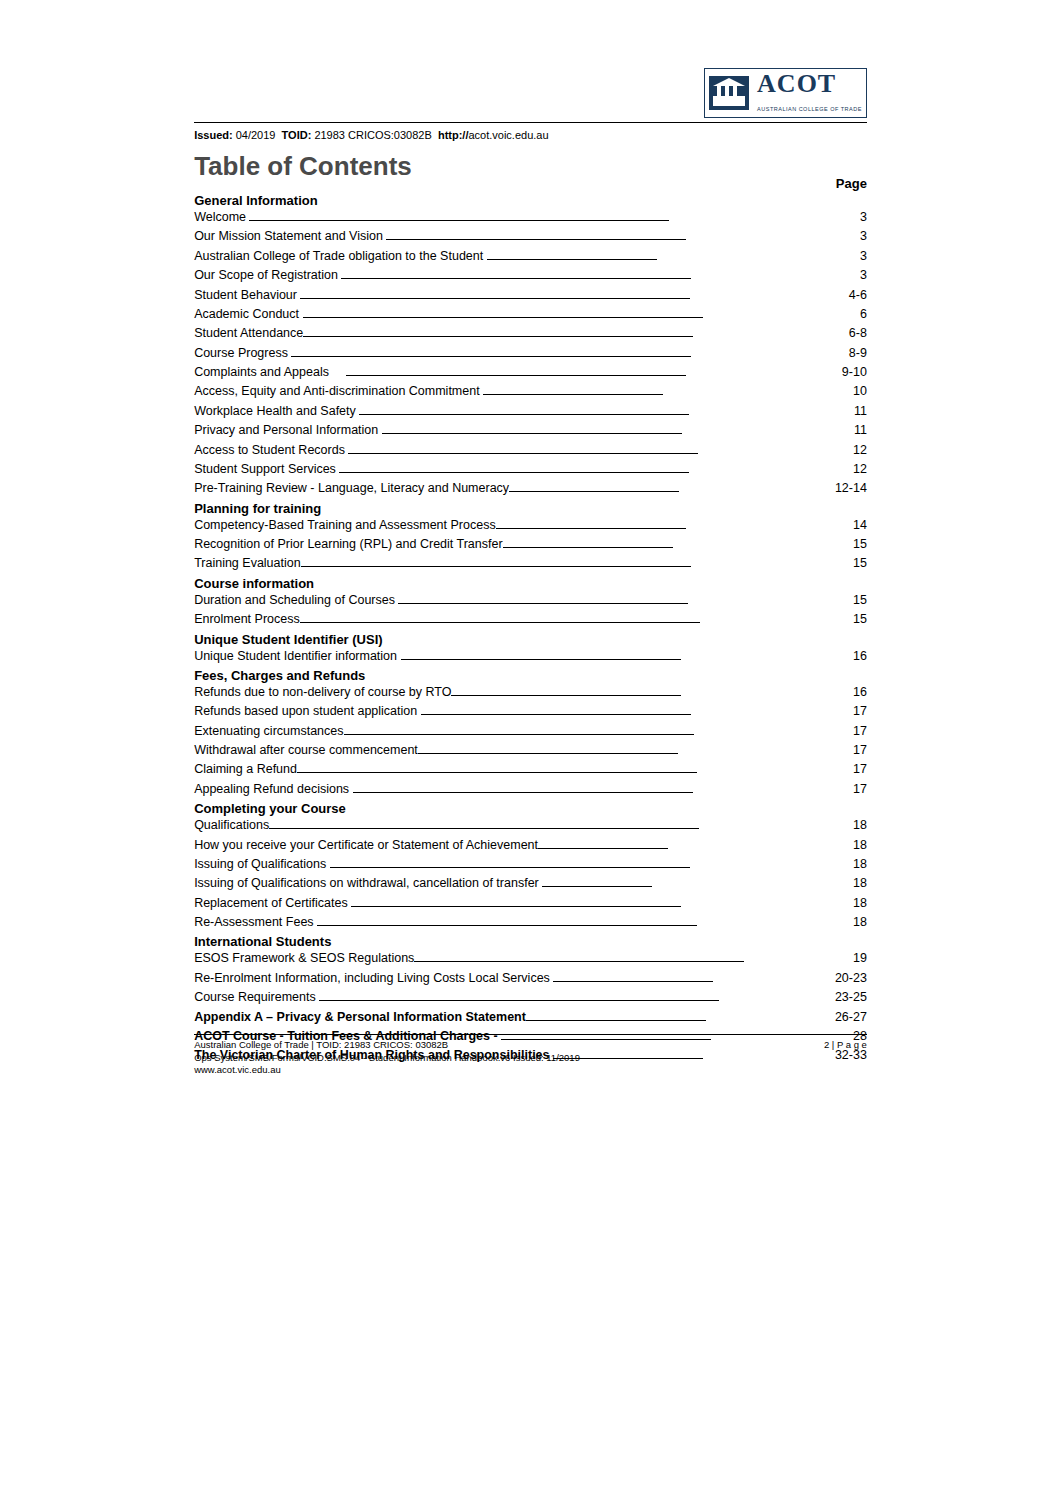ACOT
Australian College of Trade
Issued: 04/2019 TOID: 21983 CRICOS:03082B http://acot.voic.edu.au
Table of Contents
Page
General Information
| Welcome | 3 |
| Our Mission Statement and Vision | 3 |
| Australian College of Trade obligation to the Student | 3 |
| Our Scope of Registration | 3 |
| Student Behaviour | 4-6 |
| Academic Conduct | 6 |
| Student Attendance | 6-8 |
| Course Progress | 8-9 |
| Complaints and Appeals | 9-10 |
| Access, Equity and Anti-discrimination Commitment | 10 |
| Workplace Health and Safety | 11 |
| Privacy and Personal Information | 11 |
| Access to Student Records | 12 |
| Student Support Services | 12 |
| Pre-Training Review - Language, Literacy and Numeracy | 12-14 |
Planning for training
| Competency-Based Training and Assessment Process | 14 |
| Recognition of Prior Learning (RPL) and Credit Transfer | 15 |
| Training Evaluation | 15 |
Course information
| Duration and Scheduling of Courses | 15 |
| Enrolment Process | 15 |
Unique Student Identifier (USI)
| Unique Student Identifier information | 16 |
Fees, Charges and Refunds
| Refunds due to non-delivery of course by RTO | 16 |
| Refunds based upon student application | 17 |
| Extenuating circumstances | 17 |
| Withdrawal after course commencement | 17 |
| Claiming a Refund | 17 |
| Appealing Refund decisions | 17 |
Completing your Course
| Qualifications | 18 |
| How you receive your Certificate or Statement of Achievement | 18 |
| Issuing of Qualifications | 18 |
| Issuing of Qualifications on withdrawal, cancellation of transfer | 18 |
| Replacement of Certificates | 18 |
| Re-Assessment Fees | 18 |
International Students
| ESOS Framework & SEOS Regulations | 19 |
| Re-Enrolment Information, including Living Costs Local Services | 20-23 |
| Course Requirements | 23-25 |
| Appendix A – Privacy & Personal Information Statement | 26-27 |
| ACOT Course - Tuition Fees & Additional Charges - | 28 |
| The Victorian Charter of Human Rights and Responsibilities | 32-33 |
Australian College of Trade | TOID: 21983 CRICOS: 03082B
Ops System/SMS/Forms/VCID.SMS.04 - Student Information Handbook.v6 Issued: 11/2019
www.acot.vic.edu.au
2 | P a g e